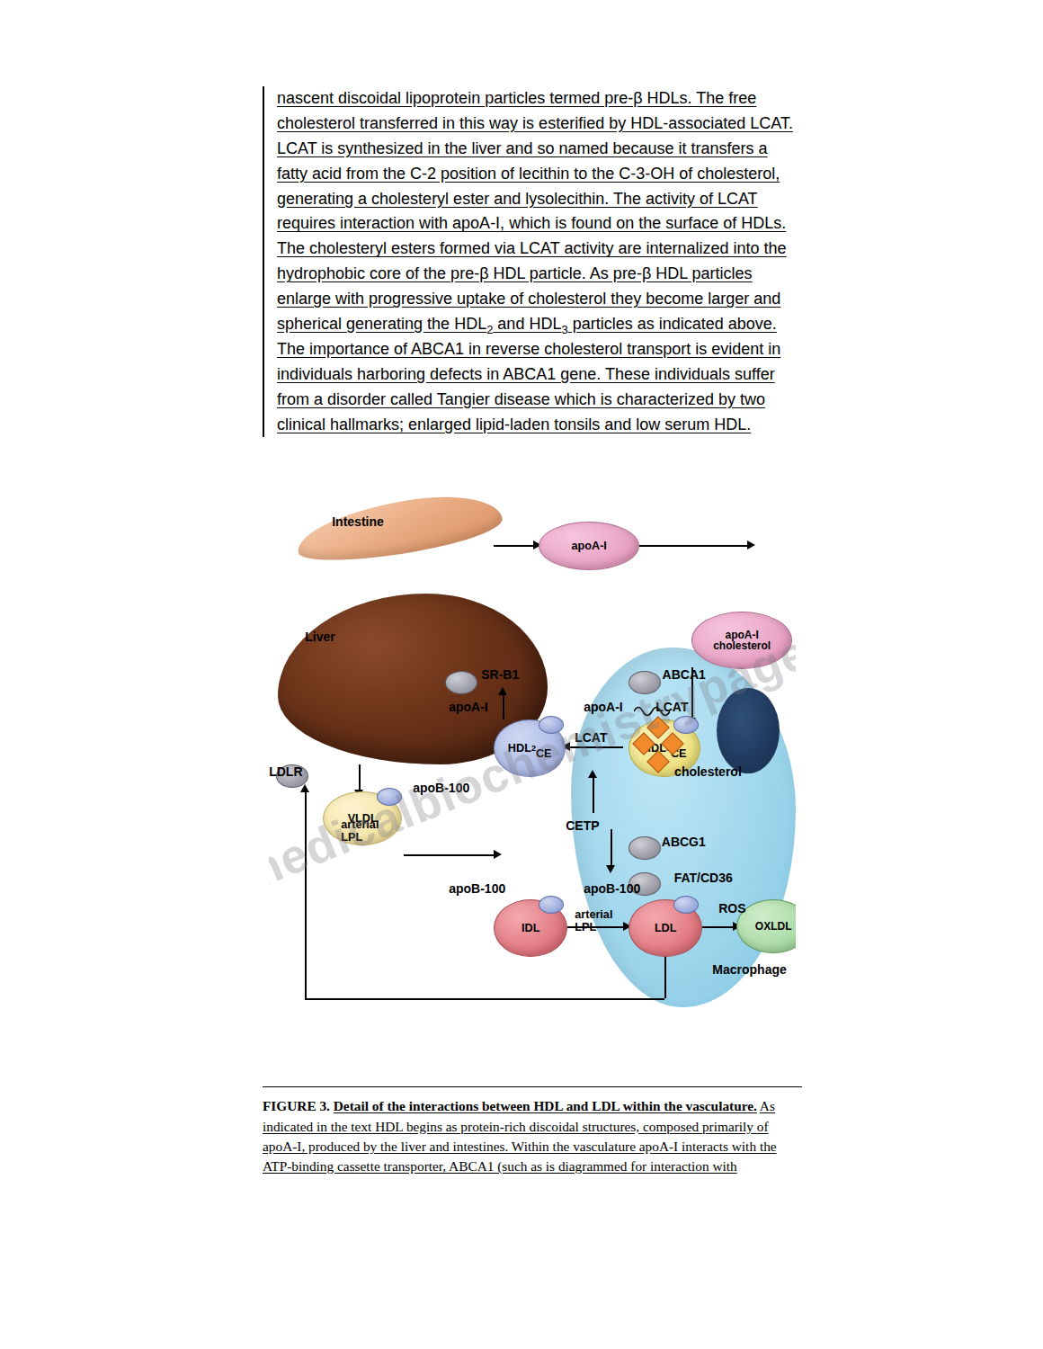nascent discoidal lipoprotein particles termed pre-β HDLs. The free cholesterol transferred in this way is esterified by HDL-associated LCAT. LCAT is synthesized in the liver and so named because it transfers a fatty acid from the C-2 position of lecithin to the C-3-OH of cholesterol, generating a cholesteryl ester and lysolecithin. The activity of LCAT requires interaction with apoA-I, which is found on the surface of HDLs. The cholesteryl esters formed via LCAT activity are internalized into the hydrophobic core of the pre-β HDL particle. As pre-β HDL particles enlarge with progressive uptake of cholesterol they become larger and spherical generating the HDL2 and HDL3 particles as indicated above. The importance of ABCA1 in reverse cholesterol transport is evident in individuals harboring defects in ABCA1 gene. These individuals suffer from a disorder called Tangier disease which is characterized by two clinical hallmarks; enlarged lipid-laden tonsils and low serum HDL.
Intestine Liver Macrophage
apoA-I
apoA-I
cholesterol
HDL2
CE
HDL3
CE
VLDL
IDL
LDL
OXLDL
SR-B1 LDLR ABCA1 ABCG1 FAT/CD36 cholesterol apoA-I apoA-I LCAT LCAT apoB-100 apoB-100 apoB-100 CETP arterial
LPL arterial
LPL ROS
themedicalbiochemistrypage.org
FIGURE 3. Detail of the interactions between HDL and LDL within the vasculature. As indicated in the text HDL begins as protein-rich discoidal structures, composed primarily of apoA-I, produced by the liver and intestines. Within the vasculature apoA-I interacts with the ATP-binding cassette transporter, ABCA1 (such as is diagrammed for interaction with